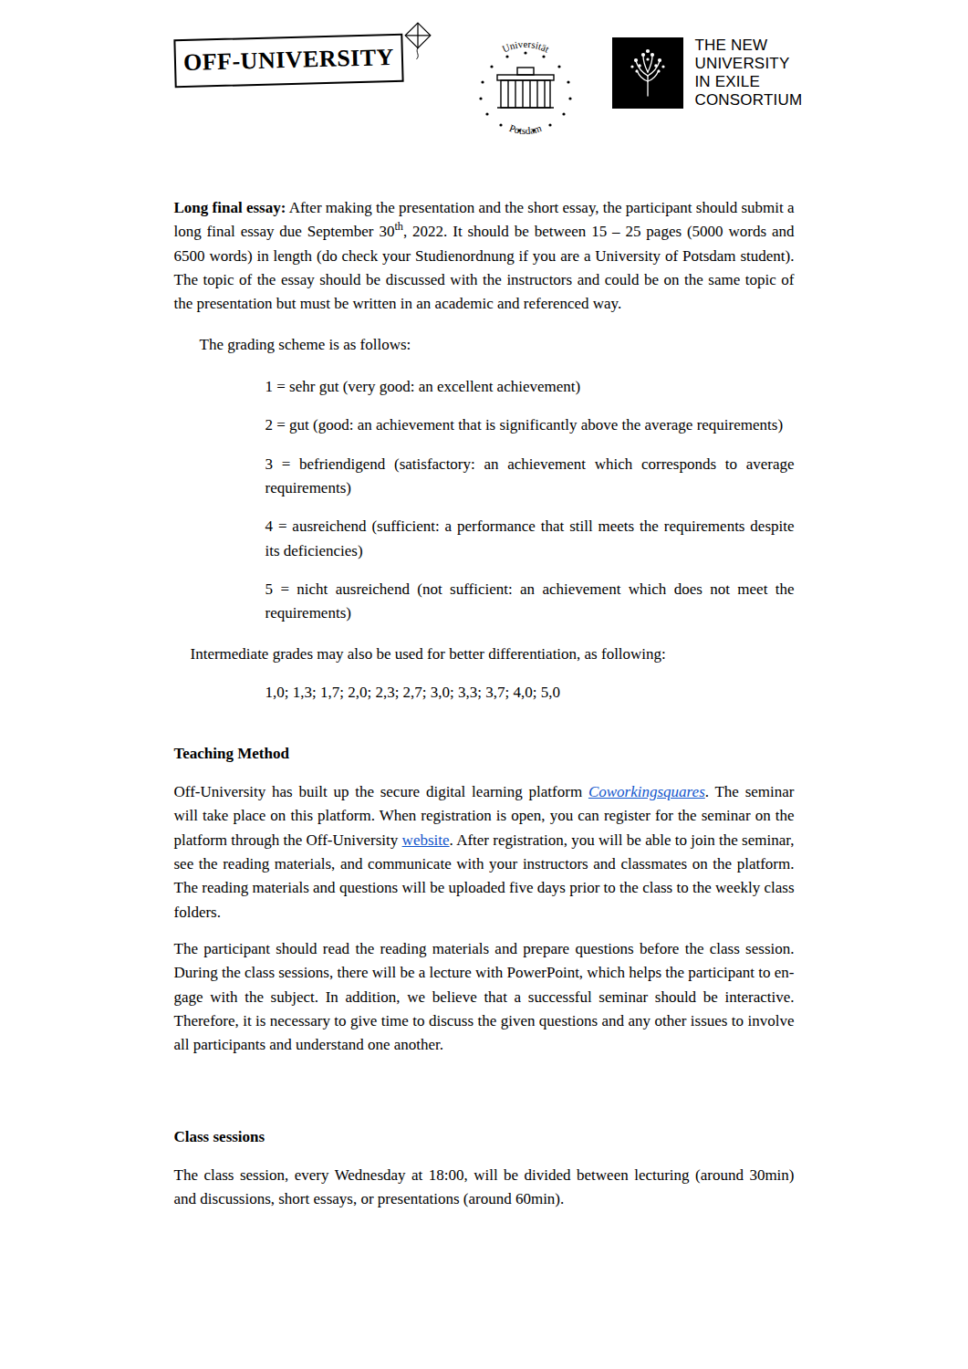OFF-UNIVERSITY
Universität Potsdam
THE NEW
UNIVERSITY
IN EXILE
CONSORTIUM
Long final essay: After making the presentation and the short essay, the participant should submit a long final essay due September 30th, 2022. It should be between 15 – 25 pages (5000 words and 6500 words) in length (do check your Studienordnung if you are a University of Potsdam student). The topic of the essay should be discussed with the instructors and could be on the same topic of the presentation but must be written in an academic and referenced way.
The grading scheme is as follows:
1 = sehr gut (very good: an excellent achievement)
2 = gut (good: an achievement that is significantly above the average requirements)
3 = befriendigend (satisfactory: an achievement which corresponds to average requirements)
4 = ausreichend (sufficient: a performance that still meets the requirements despite its deficiencies)
5 = nicht ausreichend (not sufficient: an achievement which does not meet the requirements)
Intermediate grades may also be used for better differentiation, as following:
1,0; 1,3; 1,7; 2,0; 2,3; 2,7; 3,0; 3,3; 3,7; 4,0; 5,0
Teaching Method
Off-University has built up the secure digital learning platform Coworkingsquares. The seminar will take place on this platform. When registration is open, you can register for the seminar on the platform through the Off-University website. After registration, you will be able to join the seminar, see the reading materials, and communicate with your instructors and classmates on the platform. The reading materials and questions will be uploaded five days prior to the class to the weekly class folders.
The participant should read the reading materials and prepare questions before the class session. During the class sessions, there will be a lecture with PowerPoint, which helps the participant to engage with the subject. In addition, we believe that a successful seminar should be interactive. Therefore, it is necessary to give time to discuss the given questions and any other issues to involve all participants and understand one another.
Class sessions
The class session, every Wednesday at 18:00, will be divided between lecturing (around 30min) and discussions, short essays, or presentations (around 60min).